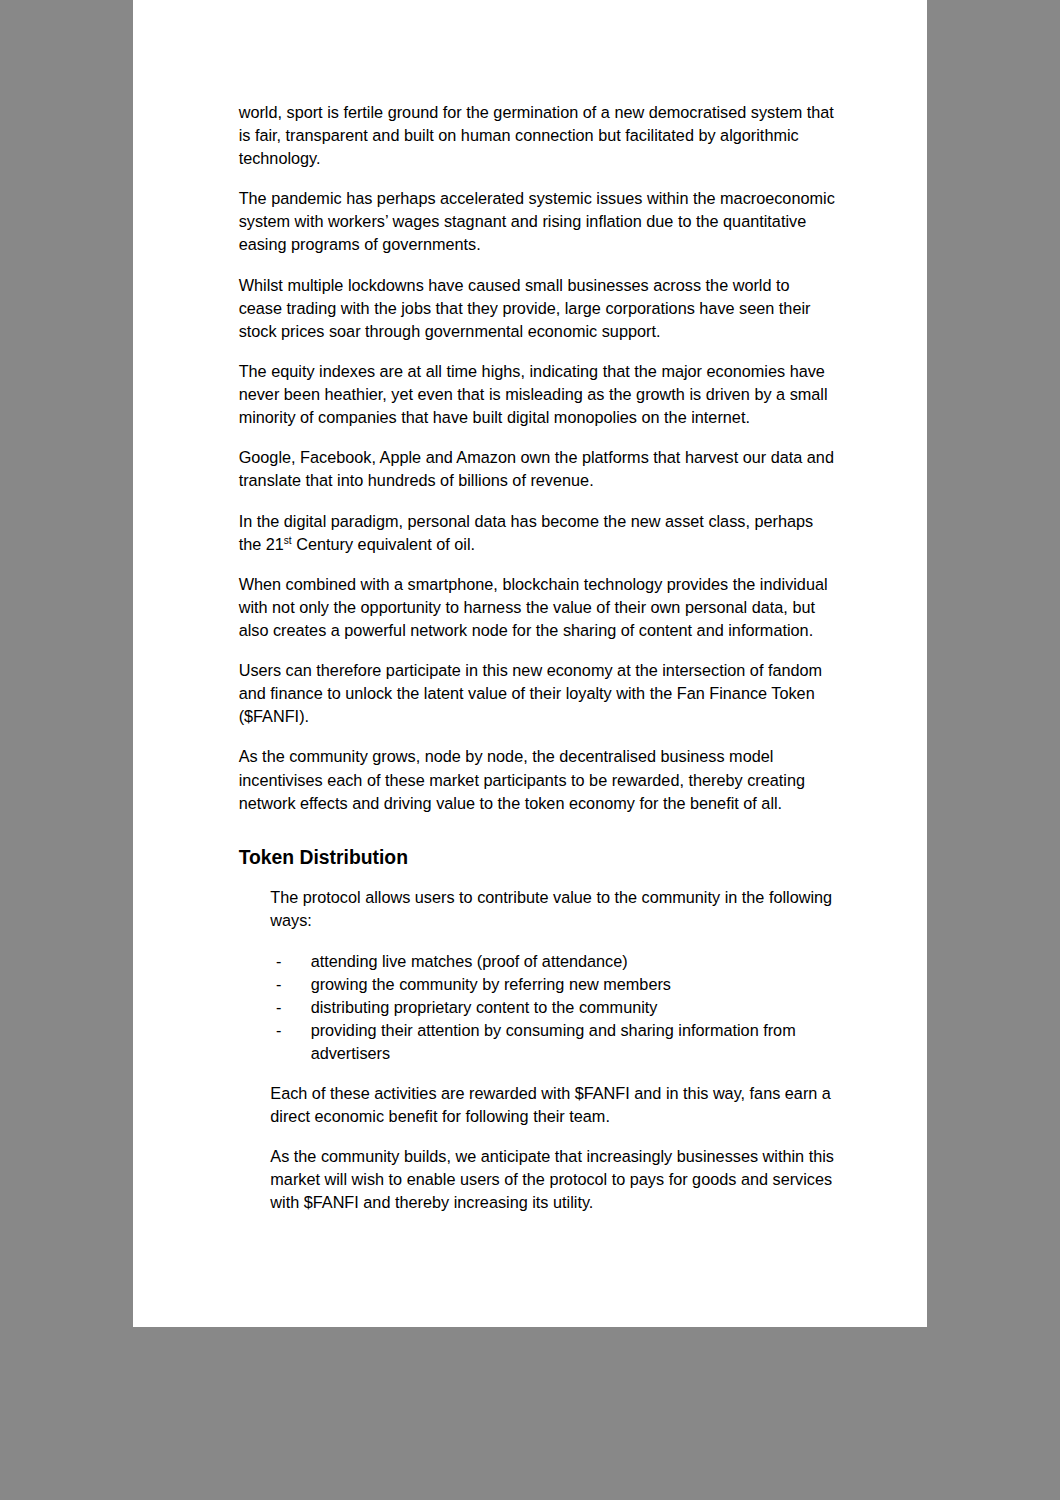world, sport is fertile ground for the germination of a new democratised system that is fair, transparent and built on human connection but facilitated by algorithmic technology.
The pandemic has perhaps accelerated systemic issues within the macroeconomic system with workers’ wages stagnant and rising inflation due to the quantitative easing programs of governments.
Whilst multiple lockdowns have caused small businesses across the world to cease trading with the jobs that they provide, large corporations have seen their stock prices soar through governmental economic support.
The equity indexes are at all time highs, indicating that the major economies have never been heathier, yet even that is misleading as the growth is driven by a small minority of companies that have built digital monopolies on the internet.
Google, Facebook, Apple and Amazon own the platforms that harvest our data and translate that into hundreds of billions of revenue.
In the digital paradigm, personal data has become the new asset class, perhaps the 21st Century equivalent of oil.
When combined with a smartphone, blockchain technology provides the individual with not only the opportunity to harness the value of their own personal data, but also creates a powerful network node for the sharing of content and information.
Users can therefore participate in this new economy at the intersection of fandom and finance to unlock the latent value of their loyalty with the Fan Finance Token ($FANFI).
As the community grows, node by node, the decentralised business model incentivises each of these market participants to be rewarded, thereby creating network effects and driving value to the token economy for the benefit of all.
Token Distribution
The protocol allows users to contribute value to the community in the following ways:
attending live matches (proof of attendance)
growing the community by referring new members
distributing proprietary content to the community
providing their attention by consuming and sharing information from advertisers
Each of these activities are rewarded with $FANFI and in this way, fans earn a direct economic benefit for following their team.
As the community builds, we anticipate that increasingly businesses within this market will wish to enable users of the protocol to pays for goods and services with $FANFI and thereby increasing its utility.